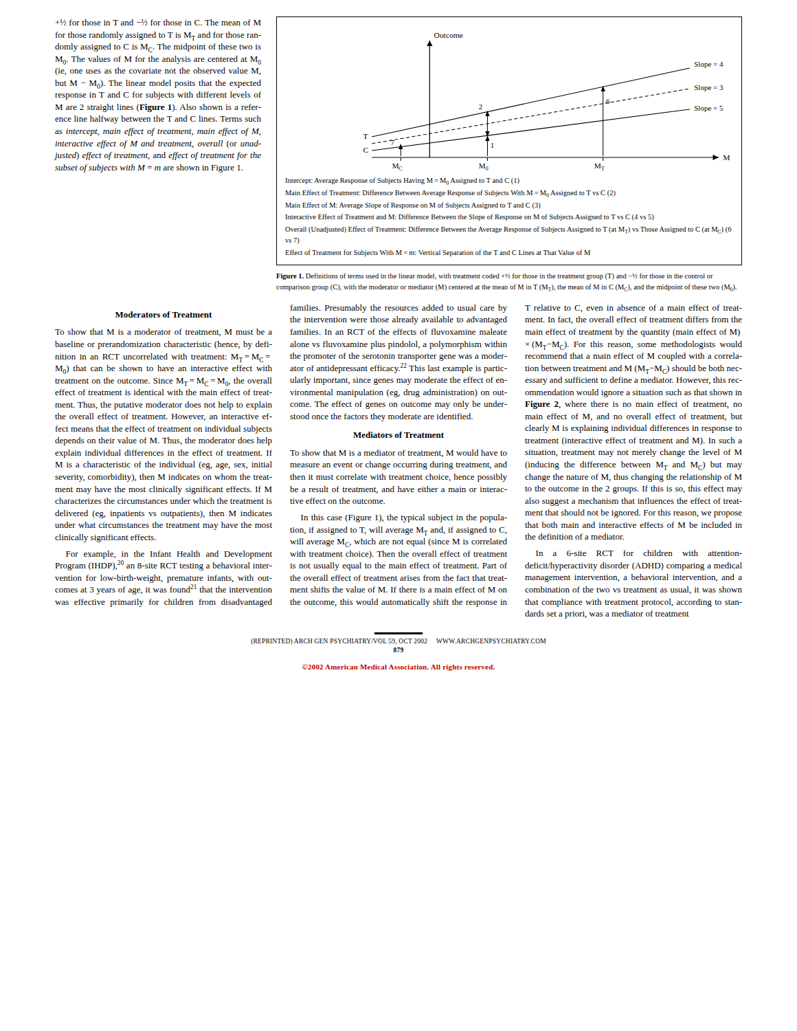+½ for those in T and −½ for those in C. The mean of M for those randomly assigned to T is MT and for those randomly assigned to C is MC. The midpoint of these two is M0. The values of M for the analysis are centered at M0 (ie, one uses as the covariate not the observed value M, but M − M0). The linear model posits that the expected response in T and C for subjects with different levels of M are 2 straight lines (Figure 1). Also shown is a reference line halfway between the T and C lines. Terms such as intercept, main effect of treatment, main effect of M, interactive effect of M and treatment, overall (or unadjusted) effect of treatment, and effect of treatment for the subset of subjects with M = m are shown in Figure 1.
Outcome M Slope = 4 Slope = 3 Slope = 5 T C MC M0 MT 2 1 6 7
Intercept: Average Response of Subjects Having M = M0 Assigned to T and C (1)
Main Effect of Treatment: Difference Between Average Response of Subjects With M = M0 Assigned to T vs C (2)
Main Effect of M: Average Slope of Response on M of Subjects Assigned to T and C (3)
Interactive Effect of Treatment and M: Difference Between the Slope of Response on M of Subjects Assigned to T vs C (4 vs 5)
Overall (Unadjusted) Effect of Treatment: Difference Between the Average Response of Subjects Assigned to T (at MT) vs Those Assigned to C (at MC) (6 vs 7)
Effect of Treatment for Subjects With M = m: Vertical Separation of the T and C Lines at That Value of M
Figure 1. Definitions of terms used in the linear model, with treatment coded +½ for those in the treatment group (T) and −½ for those in the control or comparison group (C), with the moderator or mediator (M) centered at the mean of M in T (MT), the mean of M in C (MC), and the midpoint of these two (M0).
Moderators of Treatment
To show that M is a moderator of treatment, M must be a baseline or prerandomization characteristic (hence, by definition in an RCT uncorrelated with treatment: MT = MC = M0) that can be shown to have an interactive effect with treatment on the outcome. Since MT = MC = M0, the overall effect of treatment is identical with the main effect of treatment. Thus, the putative moderator does not help to explain the overall effect of treatment. However, an interactive effect means that the effect of treatment on individual subjects depends on their value of M. Thus, the moderator does help explain individual differences in the effect of treatment. If M is a characteristic of the individual (eg, age, sex, initial severity, comorbidity), then M indicates on whom the treatment may have the most clinically significant effects. If M characterizes the circumstances under which the treatment is delivered (eg, inpatients vs outpatients), then M indicates under what circumstances the treatment may have the most clinically significant effects.
For example, in the Infant Health and Development Program (IHDP),20 an 8-site RCT testing a behavioral intervention for low-birth-weight, premature infants, with outcomes at 3 years of age, it was found21 that the intervention was effective primarily for children from disadvantaged families. Presumably the resources added to usual care by the intervention were those already available to advantaged families. In an RCT of the effects of fluvoxamine maleate alone vs fluvoxamine plus pindolol, a polymorphism within the promoter of the serotonin transporter gene was a moderator of antidepressant efficacy.22 This last example is particularly important, since genes may moderate the effect of environmental manipulation (eg, drug administration) on outcome. The effect of genes on outcome may only be understood once the factors they moderate are identified.
Mediators of Treatment
To show that M is a mediator of treatment, M would have to measure an event or change occurring during treatment, and then it must correlate with treatment choice, hence possibly be a result of treatment, and have either a main or interactive effect on the outcome.
In this case (Figure 1), the typical subject in the population, if assigned to T, will average MT and, if assigned to C, will average MC, which are not equal (since M is correlated with treatment choice). Then the overall effect of treatment is not usually equal to the main effect of treatment. Part of the overall effect of treatment arises from the fact that treatment shifts the value of M. If there is a main effect of M on the outcome, this would automatically shift the response in T relative to C, even in absence of a main effect of treatment. In fact, the overall effect of treatment differs from the main effect of treatment by the quantity (main effect of M) × (MT−MC). For this reason, some methodologists would recommend that a main effect of M coupled with a correlation between treatment and M (MT−MC) should be both necessary and sufficient to define a mediator. However, this recommendation would ignore a situation such as that shown in Figure 2, where there is no main effect of treatment, no main effect of M, and no overall effect of treatment, but clearly M is explaining individual differences in response to treatment (interactive effect of treatment and M). In such a situation, treatment may not merely change the level of M (inducing the difference between MT and MC) but may change the nature of M, thus changing the relationship of M to the outcome in the 2 groups. If this is so, this effect may also suggest a mechanism that influences the effect of treatment that should not be ignored. For this reason, we propose that both main and interactive effects of M be included in the definition of a mediator.
In a 6-site RCT for children with attention-deficit/hyperactivity disorder (ADHD) comparing a medical management intervention, a behavioral intervention, and a combination of the two vs treatment as usual, it was shown that compliance with treatment protocol, according to standards set a priori, was a mediator of treatment
(REPRINTED) ARCH GEN PSYCHIATRY/VOL 59, OCT 2002 WWW.ARCHGENPSYCHIATRY.COM
879
©2002 American Medical Association. All rights reserved.